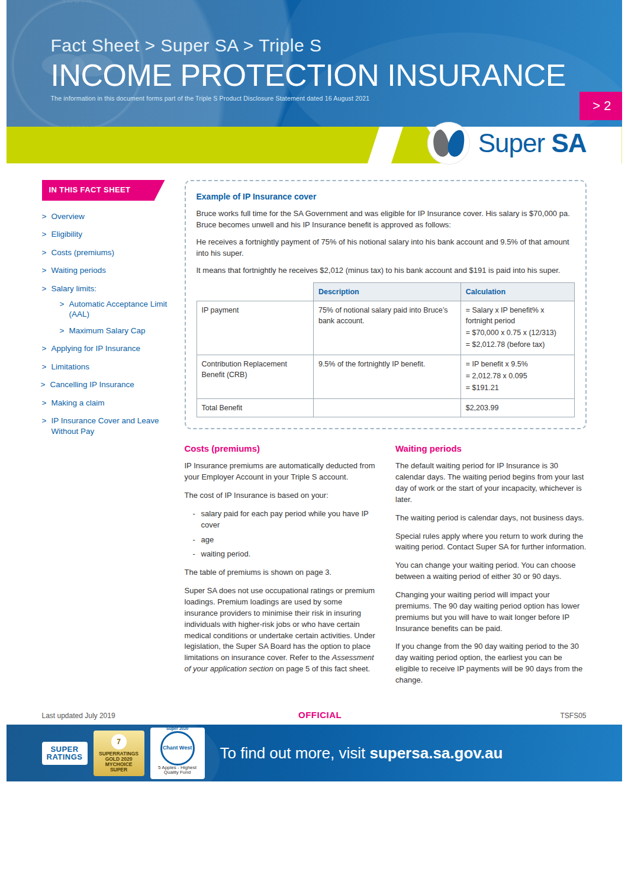Fact Sheet > Super SA > Triple S
Income Protection Insurance
The information in this document forms part of the Triple S Product Disclosure Statement dated 16 August 2021
> 2
Super SA
IN THIS FACT SHEET
Overview
Eligibility
Costs (premiums)
Waiting periods
Salary limits:
Automatic Acceptance Limit (AAL)
Maximum Salary Cap
Applying for IP Insurance
Limitations
Cancelling IP Insurance
Making a claim
IP Insurance Cover and Leave Without Pay
Example of IP Insurance cover
Bruce works full time for the SA Government and was eligible for IP Insurance cover. His salary is $70,000 pa. Bruce becomes unwell and his IP Insurance benefit is approved as follows:
He receives a fortnightly payment of 75% of his notional salary into his bank account and 9.5% of that amount into his super.
It means that fortnightly he receives $2,012 (minus tax) to his bank account and $191 is paid into his super.
| | Description | Calculation |
| --- | --- | --- |
| IP payment | 75% of notional salary paid into Bruce’s bank account. | = Salary x IP benefit% x fortnight period = $70,000 x 0.75 x (12/313) = $2,012.78 (before tax) |
| Contribution Replacement Benefit (CRB) | 9.5% of the fortnightly IP benefit. | = IP benefit x 9.5% = 2,012.78 x 0.095 = $191.21 |
| Total Benefit | | $2,203.99 |
Costs (premiums)
IP Insurance premiums are automatically deducted from your Employer Account in your Triple S account.
The cost of IP Insurance is based on your:
salary paid for each pay period while you have IP cover
age
waiting period.
The table of premiums is shown on page 3.
Super SA does not use occupational ratings or premium loadings. Premium loadings are used by some insurance providers to minimise their risk in insuring individuals with higher-risk jobs or who have certain medical conditions or undertake certain activities. Under legislation, the Super SA Board has the option to place limitations on insurance cover. Refer to the Assessment of your application section on page 5 of this fact sheet.
Waiting periods
The default waiting period for IP Insurance is 30 calendar days. The waiting period begins from your last day of work or the start of your incapacity, whichever is later.
The waiting period is calendar days, not business days.
Special rules apply where you return to work during the waiting period. Contact Super SA for further information.
You can change your waiting period. You can choose between a waiting period of either 30 or 90 days.
Changing your waiting period will impact your premiums. The 90 day waiting period option has lower premiums but you will have to wait longer before IP Insurance benefits can be paid.
If you change from the 90 day waiting period to the 30 day waiting period option, the earliest you can be eligible to receive IP payments will be 90 days from the change.
Last updated July 2019
OFFICIAL
TSFS05
SUPER
RATINGS
7
SUPERRATINGS
GOLD 2020
MYCHOICE SUPER
Super 2020
Chant West
5 Apples - Highest Quality Fund
To find out more, visit supersa.sa.gov.au